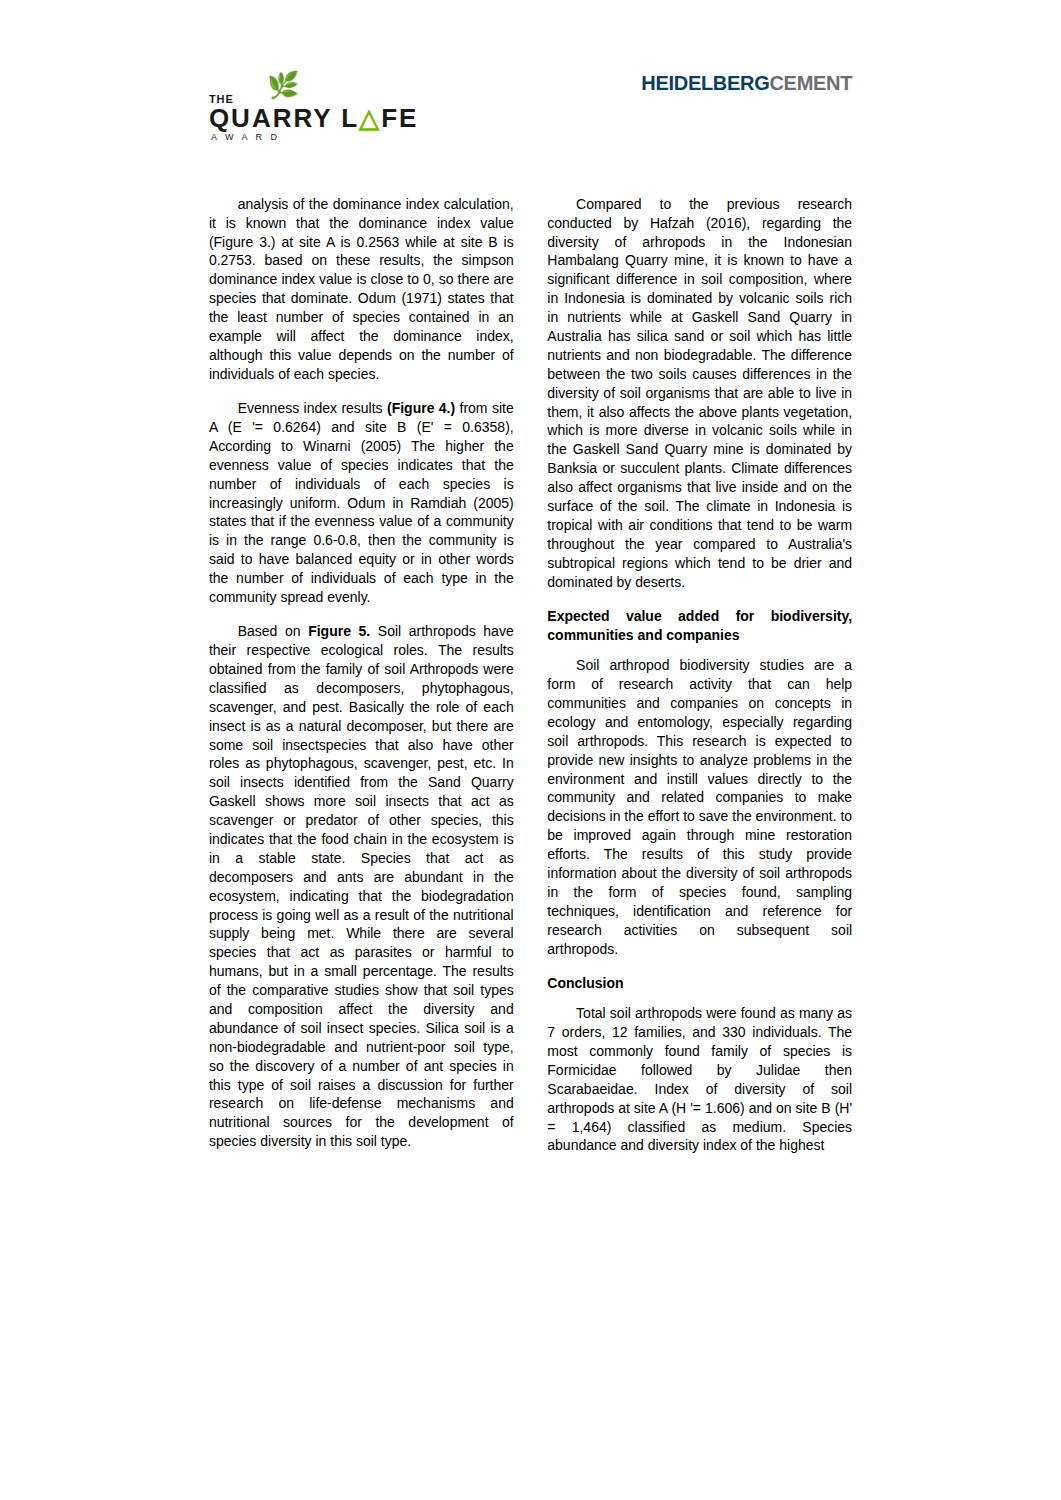🌿
THE
QUARRY L△FE
A W A R D
HEIDELBERG CEMENT
analysis of the dominance index calculation, it is known that the dominance index value (Figure 3.) at site A is 0.2563 while at site B is 0.2753. based on these results, the simpson dominance index value is close to 0, so there are species that dominate. Odum (1971) states that the least number of species contained in an example will affect the dominance index, although this value depends on the number of individuals of each species.
Evenness index results (Figure 4.) from site A (E '= 0.6264) and site B (E' = 0.6358), According to Winarni (2005) The higher the evenness value of species indicates that the number of individuals of each species is increasingly uniform. Odum in Ramdiah (2005) states that if the evenness value of a community is in the range 0.6-0.8, then the community is said to have balanced equity or in other words the number of individuals of each type in the community spread evenly.
Based on Figure 5. Soil arthropods have their respective ecological roles. The results obtained from the family of soil Arthropods were classified as decomposers, phytophagous, scavenger, and pest. Basically the role of each insect is as a natural decomposer, but there are some soil insectspecies that also have other roles as phytophagous, scavenger, pest, etc. In soil insects identified from the Sand Quarry Gaskell shows more soil insects that act as scavenger or predator of other species, this indicates that the food chain in the ecosystem is in a stable state. Species that act as decomposers and ants are abundant in the ecosystem, indicating that the biodegradation process is going well as a result of the nutritional supply being met. While there are several species that act as parasites or harmful to humans, but in a small percentage. The results of the comparative studies show that soil types and composition affect the diversity and abundance of soil insect species. Silica soil is a non-biodegradable and nutrient-poor soil type, so the discovery of a number of ant species in this type of soil raises a discussion for further research on life-defense mechanisms and nutritional sources for the development of species diversity in this soil type.
Compared to the previous research conducted by Hafzah (2016), regarding the diversity of arhropods in the Indonesian Hambalang Quarry mine, it is known to have a significant difference in soil composition, where in Indonesia is dominated by volcanic soils rich in nutrients while at Gaskell Sand Quarry in Australia has silica sand or soil which has little nutrients and non biodegradable. The difference between the two soils causes differences in the diversity of soil organisms that are able to live in them, it also affects the above plants vegetation, which is more diverse in volcanic soils while in the Gaskell Sand Quarry mine is dominated by Banksia or succulent plants. Climate differences also affect organisms that live inside and on the surface of the soil. The climate in Indonesia is tropical with air conditions that tend to be warm throughout the year compared to Australia's subtropical regions which tend to be drier and dominated by deserts.
Expected value added for biodiversity, communities and companies
Soil arthropod biodiversity studies are a form of research activity that can help communities and companies on concepts in ecology and entomology, especially regarding soil arthropods. This research is expected to provide new insights to analyze problems in the environment and instill values directly to the community and related companies to make decisions in the effort to save the environment. to be improved again through mine restoration efforts. The results of this study provide information about the diversity of soil arthropods in the form of species found, sampling techniques, identification and reference for research activities on subsequent soil arthropods.
Conclusion
Total soil arthropods were found as many as 7 orders, 12 families, and 330 individuals. The most commonly found family of species is Formicidae followed by Julidae then Scarabaeidae. Index of diversity of soil arthropods at site A (H '= 1.606) and on site B (H' = 1,464) classified as medium. Species abundance and diversity index of the highest